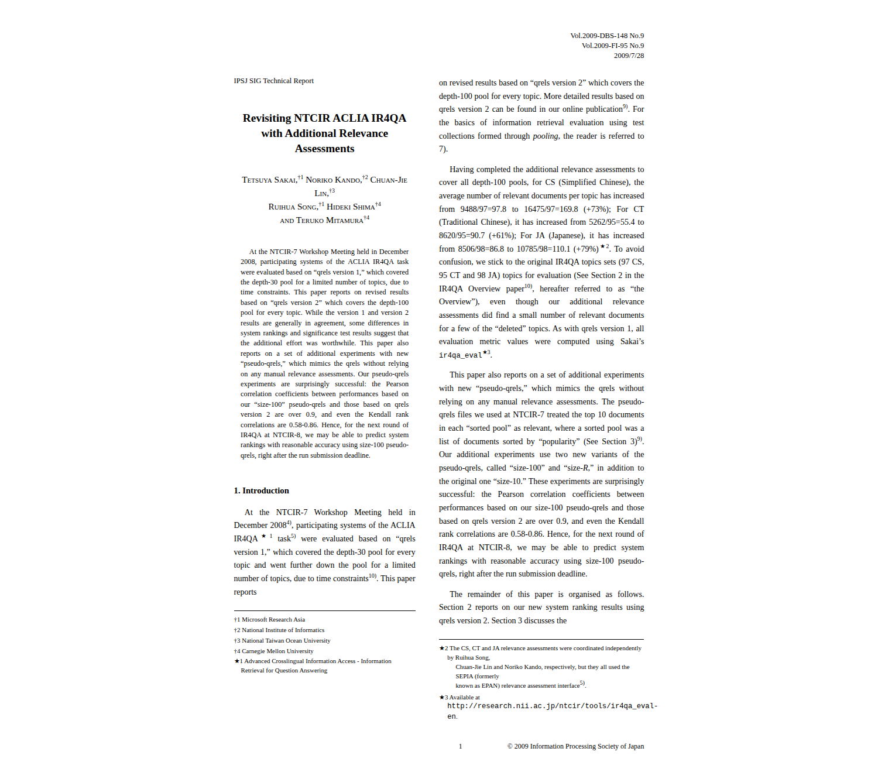Vol.2009-DBS-148 No.9
Vol.2009-FI-95 No.9
2009/7/28
IPSJ SIG Technical Report
Revisiting NTCIR ACLIA IR4QA
with Additional Relevance Assessments
Tetsuya Sakai,†1 Noriko Kando,†2 Chuan-Jie Lin,†3
Ruihua Song,†1 Hideki Shima†4
and Teruko Mitamura†4
At the NTCIR-7 Workshop Meeting held in December 2008, participating systems of the ACLIA IR4QA task were evaluated based on “qrels version 1,” which covered the depth-30 pool for a limited number of topics, due to time constraints. This paper reports on revised results based on “qrels version 2” which covers the depth-100 pool for every topic. While the version 1 and version 2 results are generally in agreement, some differences in system rankings and significance test results suggest that the additional effort was worthwhile. This paper also reports on a set of additional experiments with new “pseudo-qrels,” which mimics the qrels without relying on any manual relevance assessments. Our pseudo-qrels experiments are surprisingly successful: the Pearson correlation coefficients between performances based on our “size-100” pseudo-qrels and those based on qrels version 2 are over 0.9, and even the Kendall rank correlations are 0.58-0.86. Hence, for the next round of IR4QA at NTCIR-8, we may be able to predict system rankings with reasonable accuracy using size-100 pseudo-qrels, right after the run submission deadline.
1. Introduction
At the NTCIR-7 Workshop Meeting held in December 20084), participating systems of the ACLIA IR4QA★1 task5) were evaluated based on “qrels version 1,” which covered the depth-30 pool for every topic and went further down the pool for a limited number of topics, due to time constraints10). This paper reports
†1 Microsoft Research Asia
†2 National Institute of Informatics
†3 National Taiwan Ocean University
†4 Carnegie Mellon University
★1 Advanced Crosslingual Information Access - Information Retrieval for Question Answering
on revised results based on “qrels version 2” which covers the depth-100 pool for every topic. More detailed results based on qrels version 2 can be found in our online publication9). For the basics of information retrieval evaluation using test collections formed through pooling, the reader is referred to 7).
Having completed the additional relevance assessments to cover all depth-100 pools, for CS (Simplified Chinese), the average number of relevant documents per topic has increased from 9488/97=97.8 to 16475/97=169.8 (+73%); For CT (Traditional Chinese), it has increased from 5262/95=55.4 to 8620/95=90.7 (+61%); For JA (Japanese), it has increased from 8506/98=86.8 to 10785/98=110.1 (+79%)★2. To avoid confusion, we stick to the original IR4QA topics sets (97 CS, 95 CT and 98 JA) topics for evaluation (See Section 2 in the IR4QA Overview paper10), hereafter referred to as “the Overview”), even though our additional relevance assessments did find a small number of relevant documents for a few of the “deleted” topics. As with qrels version 1, all evaluation metric values were computed using Sakai’s ir4qa_eval★3.
This paper also reports on a set of additional experiments with new “pseudo-qrels,” which mimics the qrels without relying on any manual relevance assessments. The pseudo-qrels files we used at NTCIR-7 treated the top 10 documents in each “sorted pool” as relevant, where a sorted pool was a list of documents sorted by “popularity” (See Section 3)9). Our additional experiments use two new variants of the pseudo-qrels, called “size-100” and “size-R,” in addition to the original one “size-10.” These experiments are surprisingly successful: the Pearson correlation coefficients between performances based on our size-100 pseudo-qrels and those based on qrels version 2 are over 0.9, and even the Kendall rank correlations are 0.58-0.86. Hence, for the next round of IR4QA at NTCIR-8, we may be able to predict system rankings with reasonable accuracy using size-100 pseudo-qrels, right after the run submission deadline.
The remainder of this paper is organised as follows. Section 2 reports on our new system ranking results using qrels version 2. Section 3 discusses the
★2 The CS, CT and JA relevance assessments were coordinated independently by Ruihua Song, Chuan-Jie Lin and Noriko Kando, respectively, but they all used the SEPIA (formerly known as EPAN) relevance assessment interface5).
★3 Available at http://research.nii.ac.jp/ntcir/tools/ir4qa_eval-en.
1
© 2009 Information Processing Society of Japan